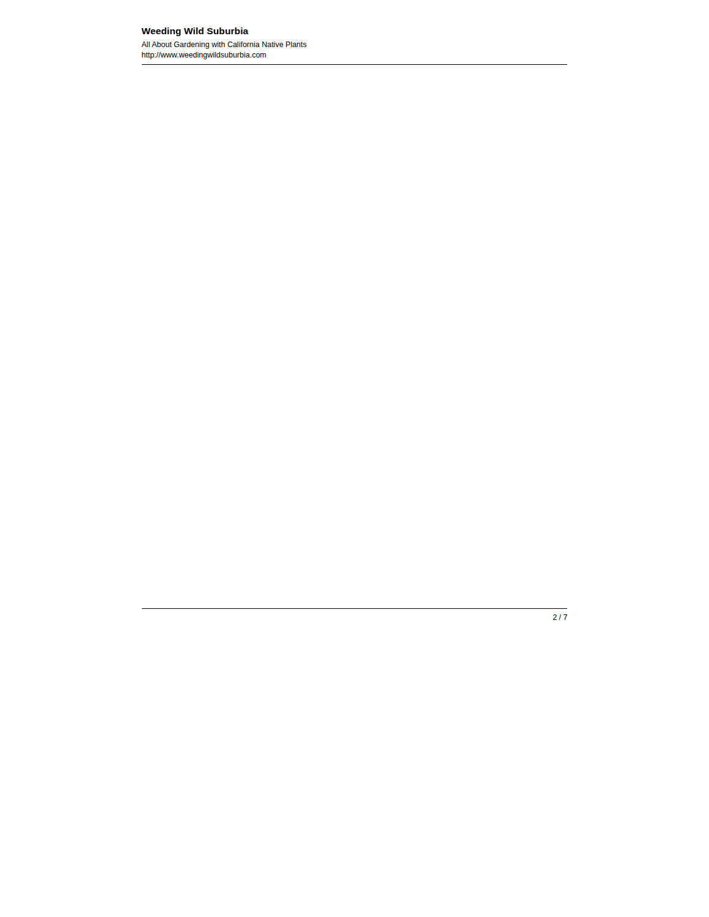Weeding Wild Suburbia
All About Gardening with California Native Plants
http://www.weedingwildsuburbia.com
2 / 7